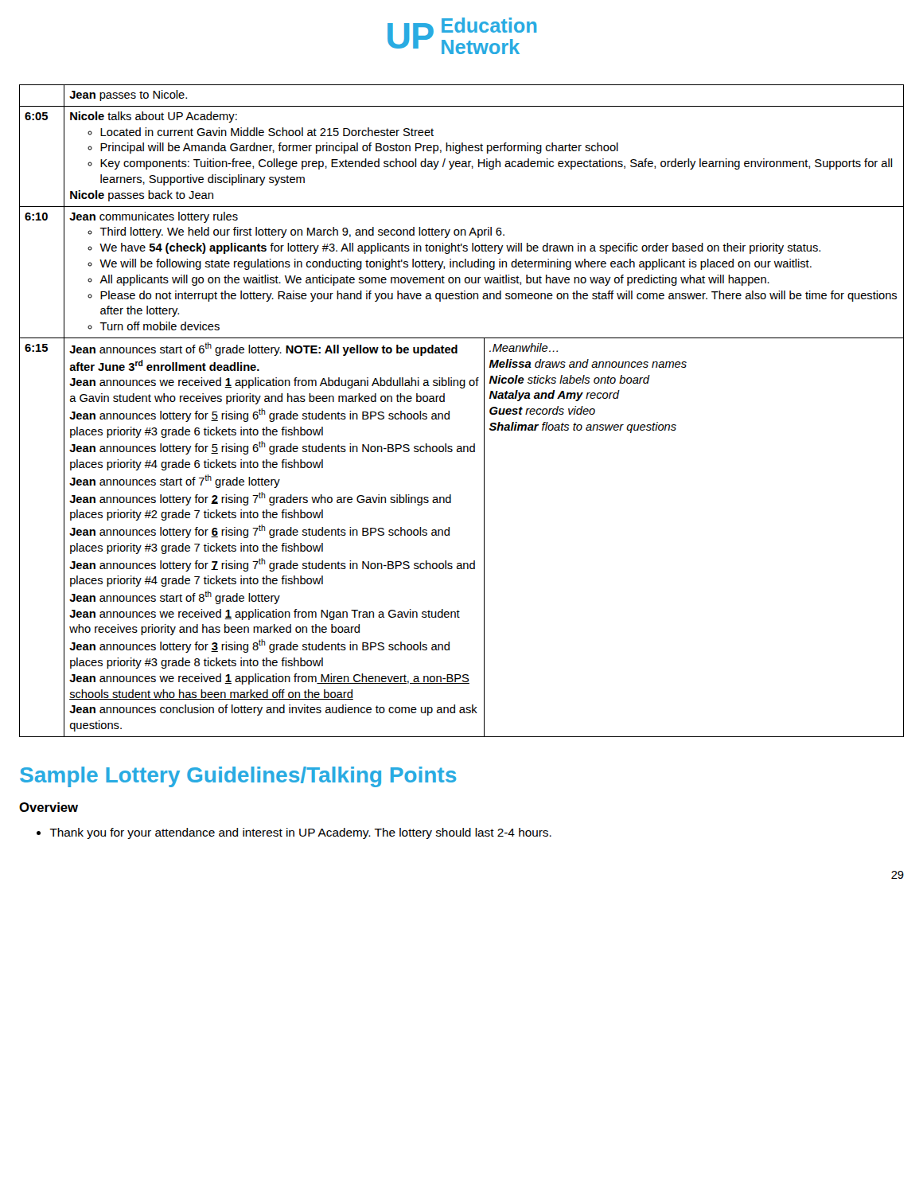UP Education
Network
| | Jean passes to Nicole. |
| 6:05 | Nicole talks about UP Academy: Located in current Gavin Middle School at 215 Dorchester Street Principal will be Amanda Gardner, former principal of Boston Prep, highest performing charter school Key components: Tuition-free, College prep, Extended school day / year, High academic expectations, Safe, orderly learning environment, Supports for all learners, Supportive disciplinary system Nicole passes back to Jean |
| 6:10 | Jean communicates lottery rules Third lottery. We held our first lottery on March 9, and second lottery on April 6. We have 54 (check) applicants for lottery #3. All applicants in tonight's lottery will be drawn in a specific order based on their priority status. We will be following state regulations in conducting tonight's lottery, including in determining where each applicant is placed on our waitlist. All applicants will go on the waitlist. We anticipate some movement on our waitlist, but have no way of predicting what will happen. Please do not interrupt the lottery. Raise your hand if you have a question and someone on the staff will come answer. There also will be time for questions after the lottery. Turn off mobile devices |
| 6:15 | Jean announces start of 6 th grade lottery. NOTE: All yellow to be updated after June 3 rd enrollment deadline. Jean announces we received 1 application from Abdugani Abdullahi a sibling of a Gavin student who receives priority and has been marked on the board Jean announces lottery for 5 rising 6 th grade students in BPS schools and places priority #3 grade 6 tickets into the fishbowl Jean announces lottery for 5 rising 6 th grade students in Non-BPS schools and places priority #4 grade 6 tickets into the fishbowl Jean announces start of 7 th grade lottery Jean announces lottery for 2 rising 7 th graders who are Gavin siblings and places priority #2 grade 7 tickets into the fishbowl Jean announces lottery for 6 rising 7 th grade students in BPS schools and places priority #3 grade 7 tickets into the fishbowl Jean announces lottery for 7 rising 7 th grade students in Non-BPS schools and places priority #4 grade 7 tickets into the fishbowl Jean announces start of 8 th grade lottery Jean announces we received 1 application from Ngan Tran a Gavin student who receives priority and has been marked on the board Jean announces lottery for 3 rising 8 th grade students in BPS schools and places priority #3 grade 8 tickets into the fishbowl Jean announces we received 1 application from Miren Chenevert, a non-BPS schools student who has been marked off on the board Jean announces conclusion of lottery and invites audience to come up and ask questions. | .Meanwhile… Melissa draws and announces names Nicole sticks labels onto board Natalya and Amy record Guest records video Shalimar floats to answer questions |
Sample Lottery Guidelines/Talking Points
Overview
Thank you for your attendance and interest in UP Academy. The lottery should last 2-4 hours.
29